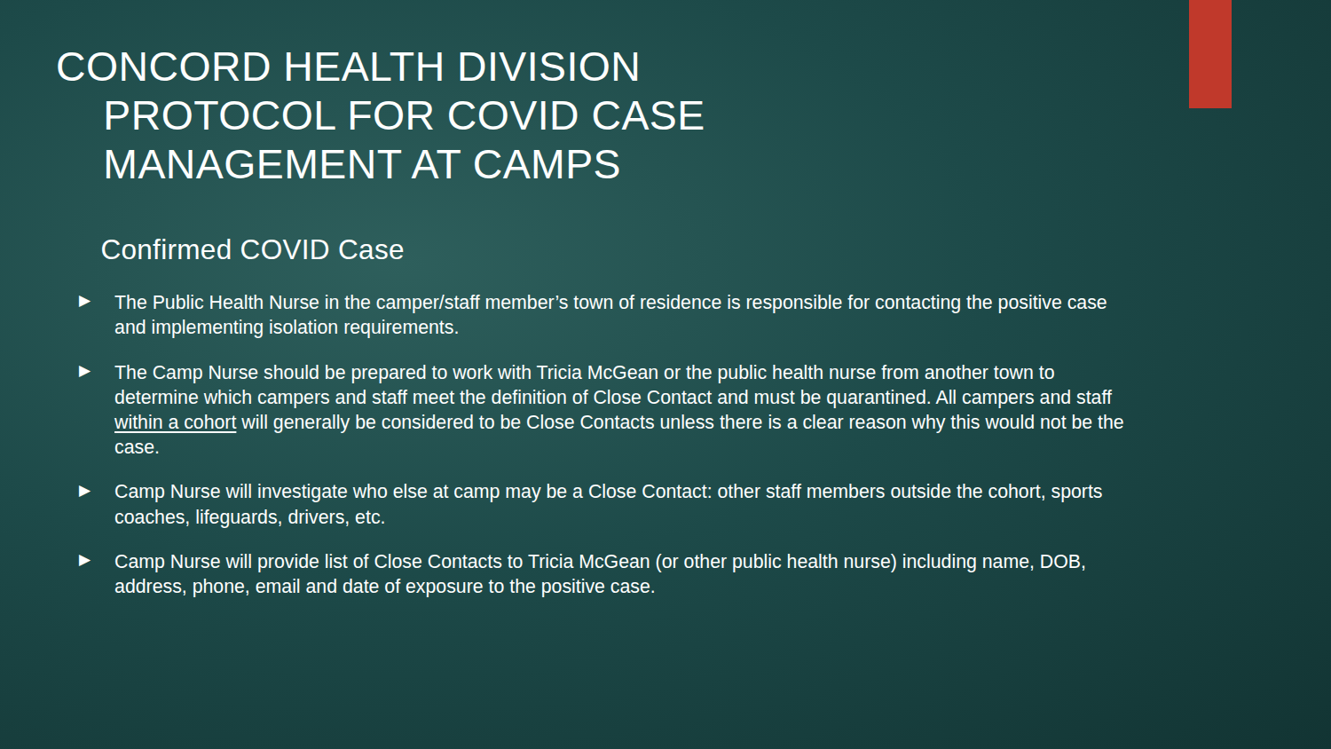CONCORD HEALTH DIVISION PROTOCOL FOR COVID CASE MANAGEMENT AT CAMPS
Confirmed COVID Case
The Public Health Nurse in the camper/staff member’s town of residence is responsible for contacting the positive case and implementing isolation requirements.
The Camp Nurse should be prepared to work with Tricia McGean or the public health nurse from another town to determine which campers and staff meet the definition of Close Contact and must be quarantined. All campers and staff within a cohort will generally be considered to be Close Contacts unless there is a clear reason why this would not be the case.
Camp Nurse will investigate who else at camp may be a Close Contact: other staff members outside the cohort, sports coaches, lifeguards, drivers, etc.
Camp Nurse will provide list of Close Contacts to Tricia McGean (or other public health nurse) including name, DOB, address, phone, email and date of exposure to the positive case.